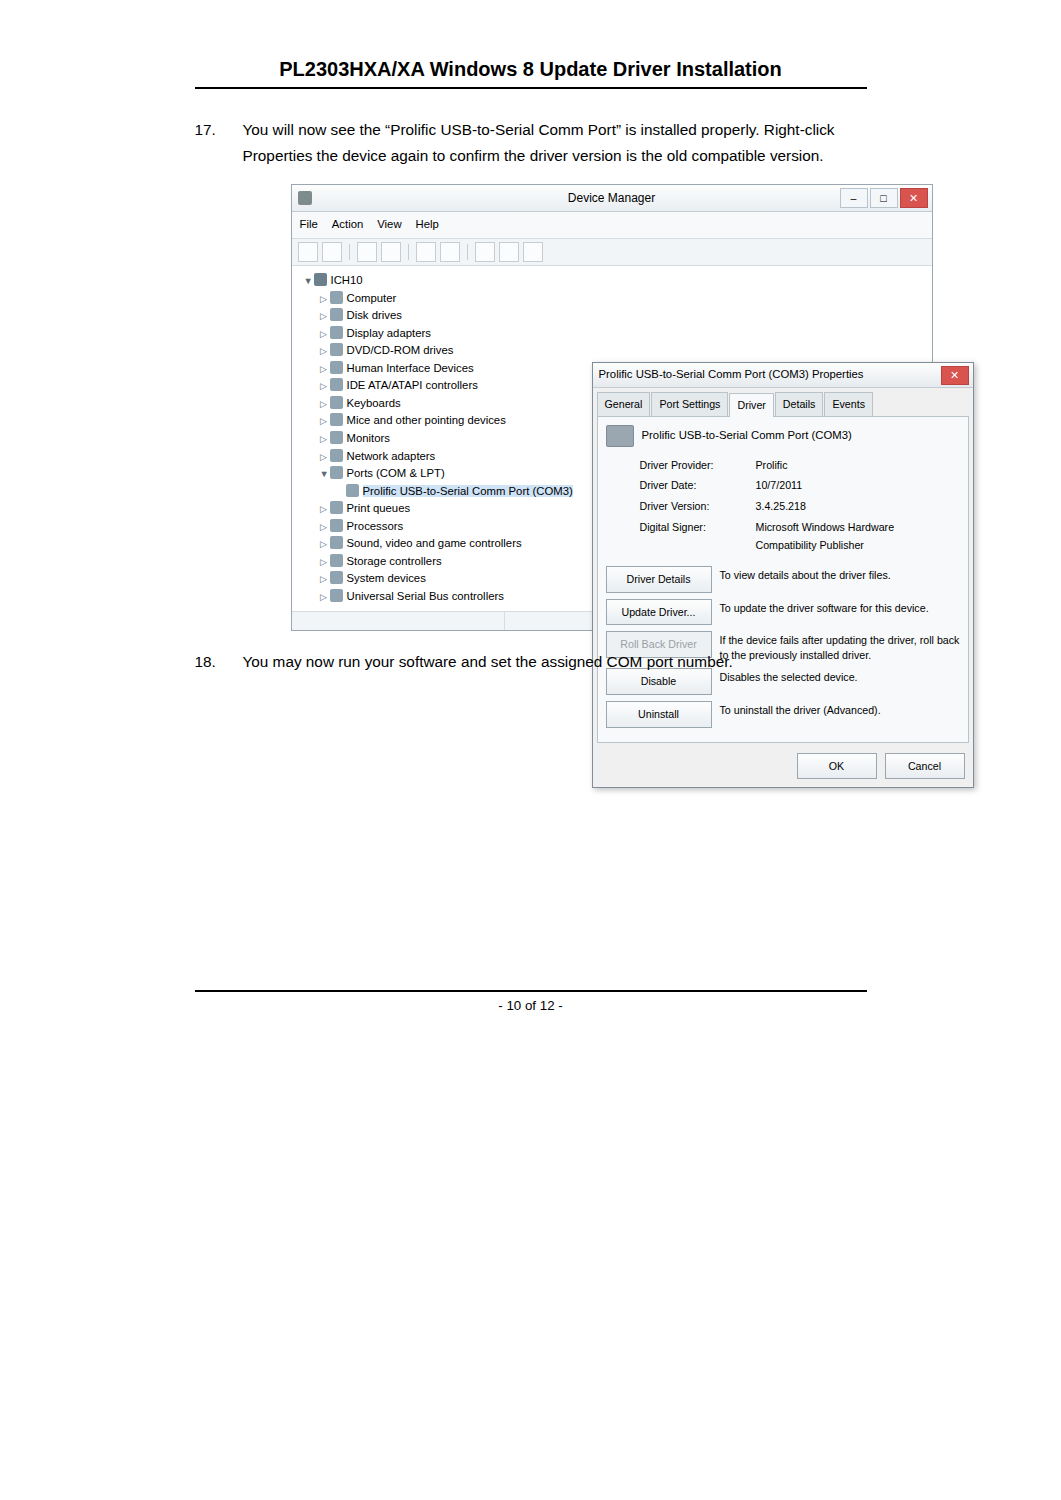PL2303HXA/XA Windows 8 Update Driver Installation
17. You will now see the “Prolific USB-to-Serial Comm Port” is installed properly. Right-click Properties the device again to confirm the driver version is the old compatible version.
Device Manager –□✕
File Action View Help
▼ ICH10
▷ Computer
▷ Disk drives
▷ Display adapters
▷ DVD/CD-ROM drives
▷ Human Interface Devices
▷ IDE ATA/ATAPI controllers
▷ Keyboards
▷ Mice and other pointing devices
▷ Monitors
▷ Network adapters
▼ Ports (COM & LPT)
Prolific USB-to-Serial Comm Port (COM3)
▷ Print queues
▷ Processors
▷ Sound, video and game controllers
▷ Storage controllers
▷ System devices
▷ Universal Serial Bus controllers
Prolific USB-to-Serial Comm Port (COM3) Properties ✕
General Port Settings Driver Details Events
Prolific USB-to-Serial Comm Port (COM3)
| Driver Provider: | Prolific |
| Driver Date: | 10/7/2011 |
| Driver Version: | 3.4.25.218 |
| Digital Signer: | Microsoft Windows Hardware Compatibility Publisher |
Driver Details To view details about the driver files.
Update Driver... To update the driver software for this device.
Roll Back Driver If the device fails after updating the driver, roll back to the previously installed driver.
Disable Disables the selected device.
Uninstall To uninstall the driver (Advanced).
OK Cancel
18. You may now run your software and set the assigned COM port number.
- 10 of 12 -